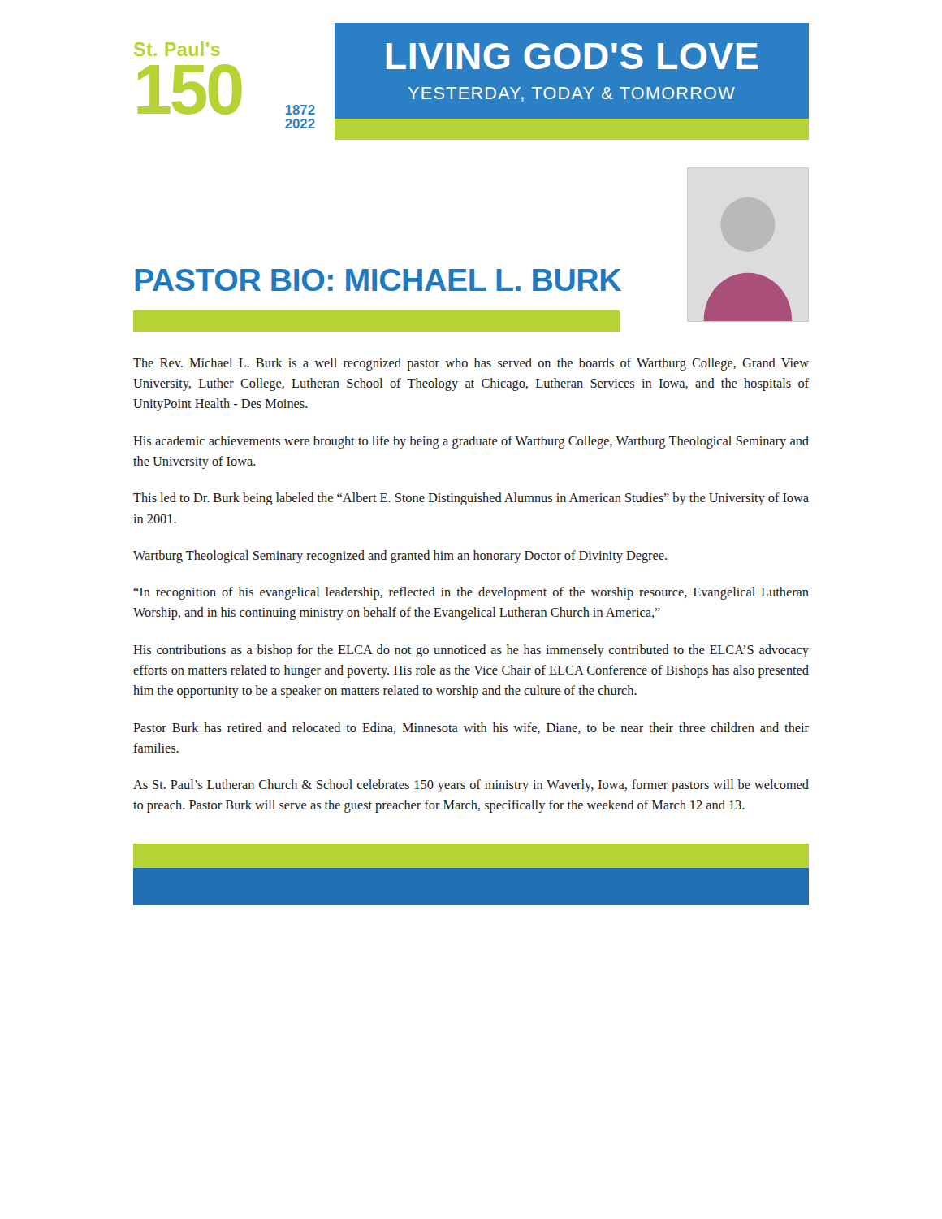St. Paul's 150
1872
2022
Living God's Love
Yesterday, Today & Tomorrow
Pastor Bio: Michael L. Burk
The Rev. Michael L. Burk is a well recognized pastor who has served on the boards of Wartburg College, Grand View University, Luther College, Lutheran School of Theology at Chicago, Lutheran Services in Iowa, and the hospitals of UnityPoint Health - Des Moines.
His academic achievements were brought to life by being a graduate of Wartburg College, Wartburg Theological Seminary and the University of Iowa.
This led to Dr. Burk being labeled the “Albert E. Stone Distinguished Alumnus in American Studies” by the University of Iowa in 2001.
Wartburg Theological Seminary recognized and granted him an honorary Doctor of Divinity Degree.
“In recognition of his evangelical leadership, reflected in the development of the worship resource, Evangelical Lutheran Worship, and in his continuing ministry on behalf of the Evangelical Lutheran Church in America,”
His contributions as a bishop for the ELCA do not go unnoticed as he has immensely contributed to the ELCA’S advocacy efforts on matters related to hunger and poverty. His role as the Vice Chair of ELCA Conference of Bishops has also presented him the opportunity to be a speaker on matters related to worship and the culture of the church.
Pastor Burk has retired and relocated to Edina, Minnesota with his wife, Diane, to be near their three children and their families.
As St. Paul’s Lutheran Church & School celebrates 150 years of ministry in Waverly, Iowa, former pastors will be welcomed to preach. Pastor Burk will serve as the guest preacher for March, specifically for the weekend of March 12 and 13.